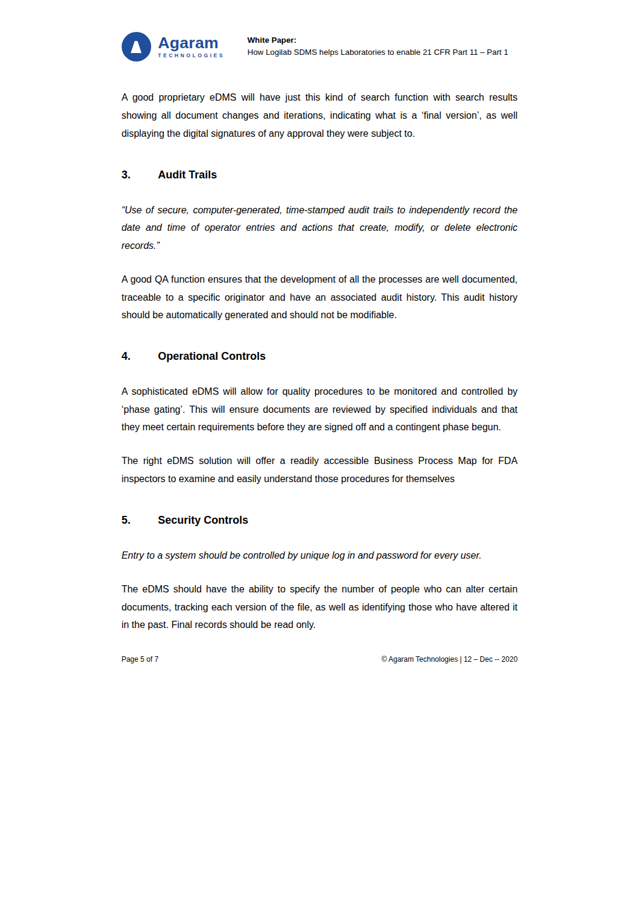Agaram
TECHNOLOGIES
White Paper:
How Logilab SDMS helps Laboratories to enable 21 CFR Part 11 – Part 1
A good proprietary eDMS will have just this kind of search function with search results showing all document changes and iterations, indicating what is a ‘final version’, as well displaying the digital signatures of any approval they were subject to.
3. Audit Trails
“Use of secure, computer-generated, time-stamped audit trails to independently record the date and time of operator entries and actions that create, modify, or delete electronic records.”
A good QA function ensures that the development of all the processes are well documented, traceable to a specific originator and have an associated audit history. This audit history should be automatically generated and should not be modifiable.
4. Operational Controls
A sophisticated eDMS will allow for quality procedures to be monitored and controlled by ‘phase gating’. This will ensure documents are reviewed by specified individuals and that they meet certain requirements before they are signed off and a contingent phase begun.
The right eDMS solution will offer a readily accessible Business Process Map for FDA inspectors to examine and easily understand those procedures for themselves
5. Security Controls
Entry to a system should be controlled by unique log in and password for every user.
The eDMS should have the ability to specify the number of people who can alter certain documents, tracking each version of the file, as well as identifying those who have altered it in the past. Final records should be read only.
Page 5 of 7
© Agaram Technologies | 12 – Dec -- 2020